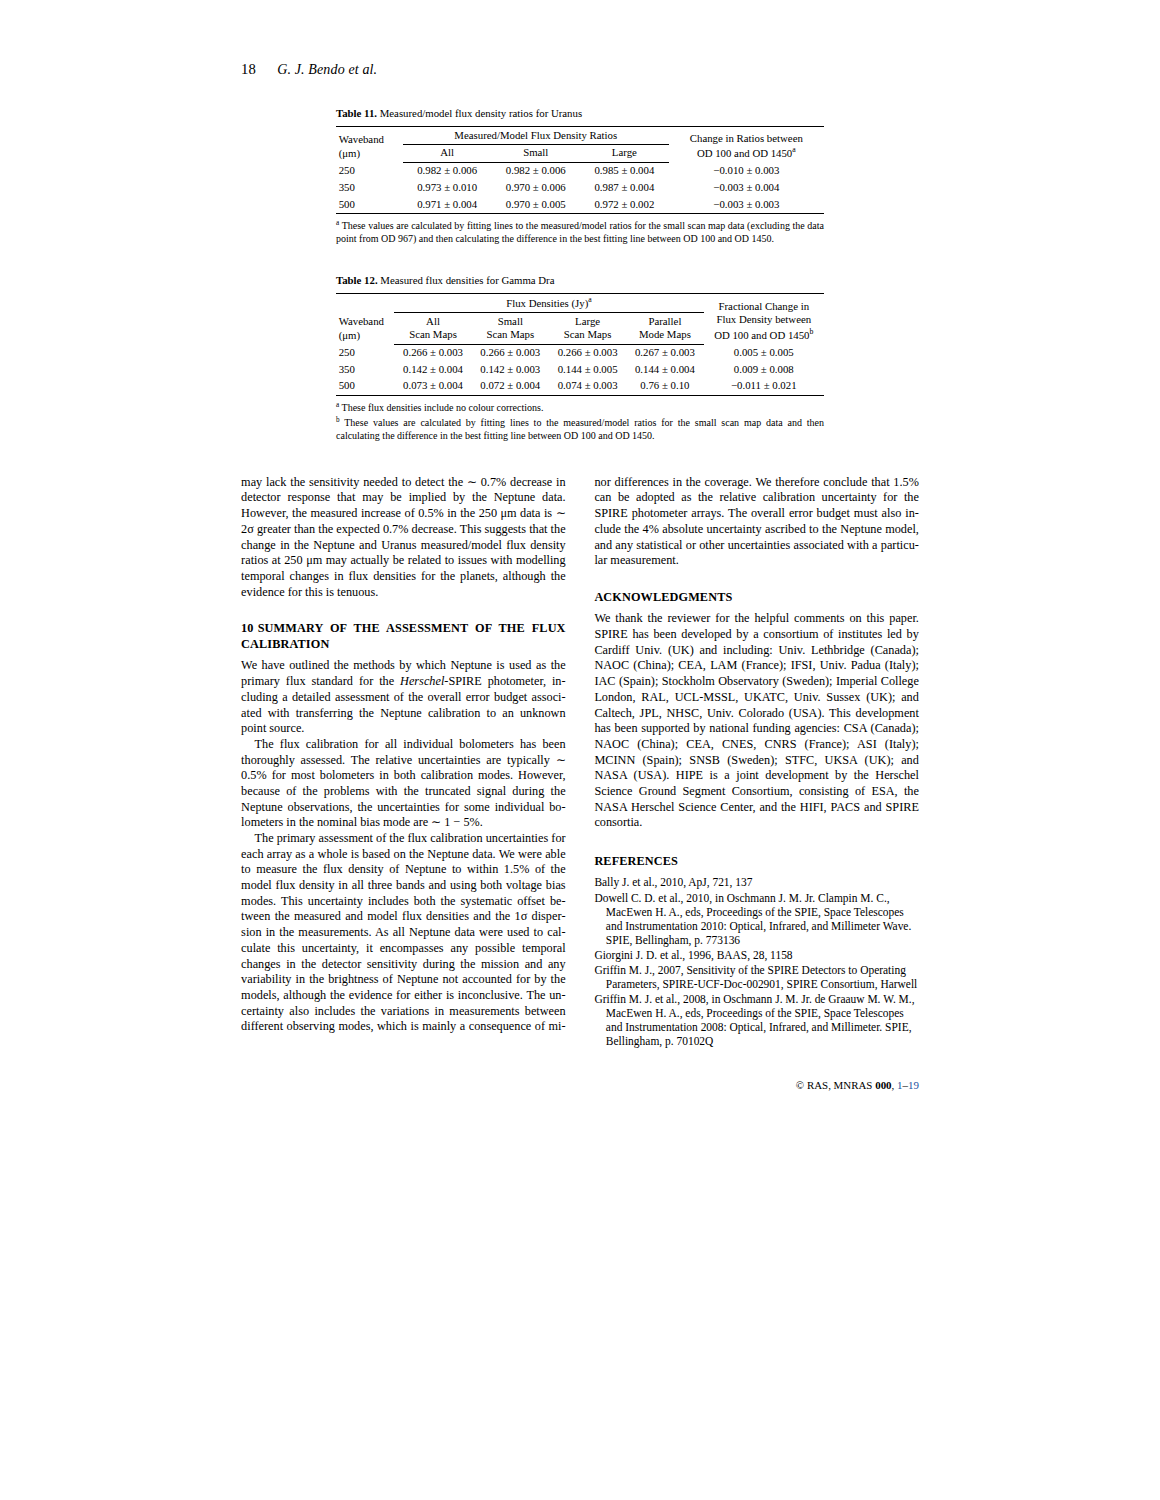18 G. J. Bendo et al.
Table 11. Measured/model flux density ratios for Uranus
| Waveband (μm) | Measured/Model Flux Density Ratios | Change in Ratios between OD 100 and OD 1450 a |
| --- | --- | --- |
| All | Small | Large |
| 250 | 0.982 ± 0.006 | 0.982 ± 0.006 | 0.985 ± 0.004 | −0.010 ± 0.003 |
| 350 | 0.973 ± 0.010 | 0.970 ± 0.006 | 0.987 ± 0.004 | −0.003 ± 0.004 |
| 500 | 0.971 ± 0.004 | 0.970 ± 0.005 | 0.972 ± 0.002 | −0.003 ± 0.003 |
a These values are calculated by fitting lines to the measured/model ratios for the small scan map data (excluding the data point from OD 967) and then calculating the difference in the best fitting line between OD 100 and OD 1450.
Table 12. Measured flux densities for Gamma Dra
| Waveband (μm) | Flux Densities (Jy) a | Fractional Change in Flux Density between OD 100 and OD 1450 b |
| --- | --- | --- |
| All Scan Maps | Small Scan Maps | Large Scan Maps | Parallel Mode Maps |
| 250 | 0.266 ± 0.003 | 0.266 ± 0.003 | 0.266 ± 0.003 | 0.267 ± 0.003 | 0.005 ± 0.005 |
| 350 | 0.142 ± 0.004 | 0.142 ± 0.003 | 0.144 ± 0.005 | 0.144 ± 0.004 | 0.009 ± 0.008 |
| 500 | 0.073 ± 0.004 | 0.072 ± 0.004 | 0.074 ± 0.003 | 0.76 ± 0.10 | −0.011 ± 0.021 |
a These flux densities include no colour corrections.
b These values are calculated by fitting lines to the measured/model ratios for the small scan map data and then calculating the difference in the best fitting line between OD 100 and OD 1450.
may lack the sensitivity needed to detect the ∼ 0.7% decrease in detector response that may be implied by the Neptune data. However, the measured increase of 0.5% in the 250 μm data is ∼ 2σ greater than the expected 0.7% decrease. This suggests that the change in the Neptune and Uranus measured/model flux density ratios at 250 μm may actually be related to issues with modelling temporal changes in flux densities for the planets, although the evidence for this is tenuous.
10 Summary of the assessment of the flux calibration
We have outlined the methods by which Neptune is used as the primary flux standard for the Herschel-SPIRE photometer, including a detailed assessment of the overall error budget associated with transferring the Neptune calibration to an unknown point source.
The flux calibration for all individual bolometers has been thoroughly assessed. The relative uncertainties are typically ∼ 0.5% for most bolometers in both calibration modes. However, because of the problems with the truncated signal during the Neptune observations, the uncertainties for some individual bolometers in the nominal bias mode are ∼ 1 − 5%.
The primary assessment of the flux calibration uncertainties for each array as a whole is based on the Neptune data. We were able to measure the flux density of Neptune to within 1.5% of the model flux density in all three bands and using both voltage bias modes. This uncertainty includes both the systematic offset between the measured and model flux densities and the 1σ dispersion in the measurements. As all Neptune data were used to calculate this uncertainty, it encompasses any possible temporal changes in the detector sensitivity during the mission and any variability in the brightness of Neptune not accounted for by the models, although the evidence for either is inconclusive. The uncertainty also includes the variations in measurements between different observing modes, which is mainly a consequence of minor differences in the coverage. We therefore conclude that 1.5% can be adopted as the relative calibration uncertainty for the SPIRE photometer arrays. The overall error budget must also include the 4% absolute uncertainty ascribed to the Neptune model, and any statistical or other uncertainties associated with a particular measurement.
Acknowledgments
We thank the reviewer for the helpful comments on this paper. SPIRE has been developed by a consortium of institutes led by Cardiff Univ. (UK) and including: Univ. Lethbridge (Canada); NAOC (China); CEA, LAM (France); IFSI, Univ. Padua (Italy); IAC (Spain); Stockholm Observatory (Sweden); Imperial College London, RAL, UCL-MSSL, UKATC, Univ. Sussex (UK); and Caltech, JPL, NHSC, Univ. Colorado (USA). This development has been supported by national funding agencies: CSA (Canada); NAOC (China); CEA, CNES, CNRS (France); ASI (Italy); MCINN (Spain); SNSB (Sweden); STFC, UKSA (UK); and NASA (USA). HIPE is a joint development by the Herschel Science Ground Segment Consortium, consisting of ESA, the NASA Herschel Science Center, and the HIFI, PACS and SPIRE consortia.
References
Bally J. et al., 2010, ApJ, 721, 137
Dowell C. D. et al., 2010, in Oschmann J. M. Jr. Clampin M. C., MacEwen H. A., eds, Proceedings of the SPIE, Space Telescopes and Instrumentation 2010: Optical, Infrared, and Millimeter Wave. SPIE, Bellingham, p. 773136
Giorgini J. D. et al., 1996, BAAS, 28, 1158
Griffin M. J., 2007, Sensitivity of the SPIRE Detectors to Operating Parameters, SPIRE-UCF-Doc-002901, SPIRE Consortium, Harwell
Griffin M. J. et al., 2008, in Oschmann J. M. Jr. de Graauw M. W. M., MacEwen H. A., eds, Proceedings of the SPIE, Space Telescopes and Instrumentation 2008: Optical, Infrared, and Millimeter. SPIE, Bellingham, p. 70102Q
© RAS, MNRAS 000, 1–19